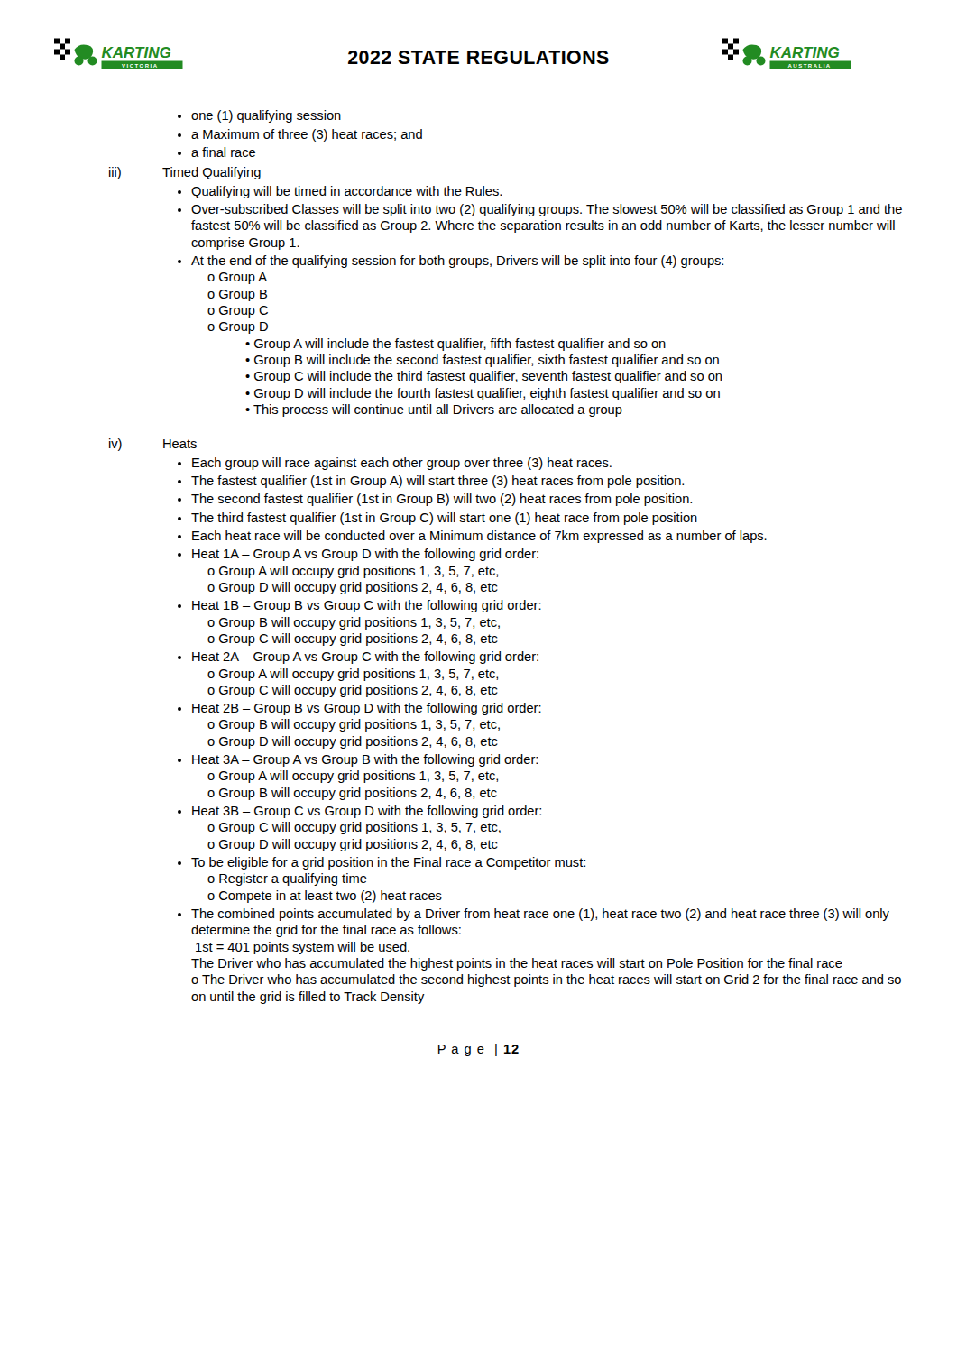2022 STATE REGULATIONS
one (1) qualifying session
a Maximum of three (3) heat races; and
a final race
iii)
Timed Qualifying
Qualifying will be timed in accordance with the Rules.
Over-subscribed Classes will be split into two (2) qualifying groups. The slowest 50% will be classified as Group 1 and the fastest 50% will be classified as Group 2. Where the separation results in an odd number of Karts, the lesser number will comprise Group 1.
At the end of the qualifying session for both groups, Drivers will be split into four (4) groups:
o Group A
o Group B
o Group C
o Group D
• Group A will include the fastest qualifier, fifth fastest qualifier and so on
• Group B will include the second fastest qualifier, sixth fastest qualifier and so on
• Group C will include the third fastest qualifier, seventh fastest qualifier and so on
• Group D will include the fourth fastest qualifier, eighth fastest qualifier and so on
• This process will continue until all Drivers are allocated a group
iv)
Heats
Each group will race against each other group over three (3) heat races.
The fastest qualifier (1st in Group A) will start three (3) heat races from pole position.
The second fastest qualifier (1st in Group B) will two (2) heat races from pole position.
The third fastest qualifier (1st in Group C) will start one (1) heat race from pole position
Each heat race will be conducted over a Minimum distance of 7km expressed as a number of laps.
Heat 1A – Group A vs Group D with the following grid order:
o Group A will occupy grid positions 1, 3, 5, 7, etc,
o Group D will occupy grid positions 2, 4, 6, 8, etc
Heat 1B – Group B vs Group C with the following grid order:
o Group B will occupy grid positions 1, 3, 5, 7, etc,
o Group C will occupy grid positions 2, 4, 6, 8, etc
Heat 2A – Group A vs Group C with the following grid order:
o Group A will occupy grid positions 1, 3, 5, 7, etc,
o Group C will occupy grid positions 2, 4, 6, 8, etc
Heat 2B – Group B vs Group D with the following grid order:
o Group B will occupy grid positions 1, 3, 5, 7, etc,
o Group D will occupy grid positions 2, 4, 6, 8, etc
Heat 3A – Group A vs Group B with the following grid order:
o Group A will occupy grid positions 1, 3, 5, 7, etc,
o Group B will occupy grid positions 2, 4, 6, 8, etc
Heat 3B – Group C vs Group D with the following grid order:
o Group C will occupy grid positions 1, 3, 5, 7, etc,
o Group D will occupy grid positions 2, 4, 6, 8, etc
To be eligible for a grid position in the Final race a Competitor must:
o Register a qualifying time
o Compete in at least two (2) heat races
The combined points accumulated by a Driver from heat race one (1), heat race two (2) and heat race three (3) will only determine the grid for the final race as follows:
1st = 401 points system will be used.
The Driver who has accumulated the highest points in the heat races will start on Pole Position for the final race
o The Driver who has accumulated the second highest points in the heat races will start on Grid 2 for the final race and so on until the grid is filled to Track Density
P a g e | 12